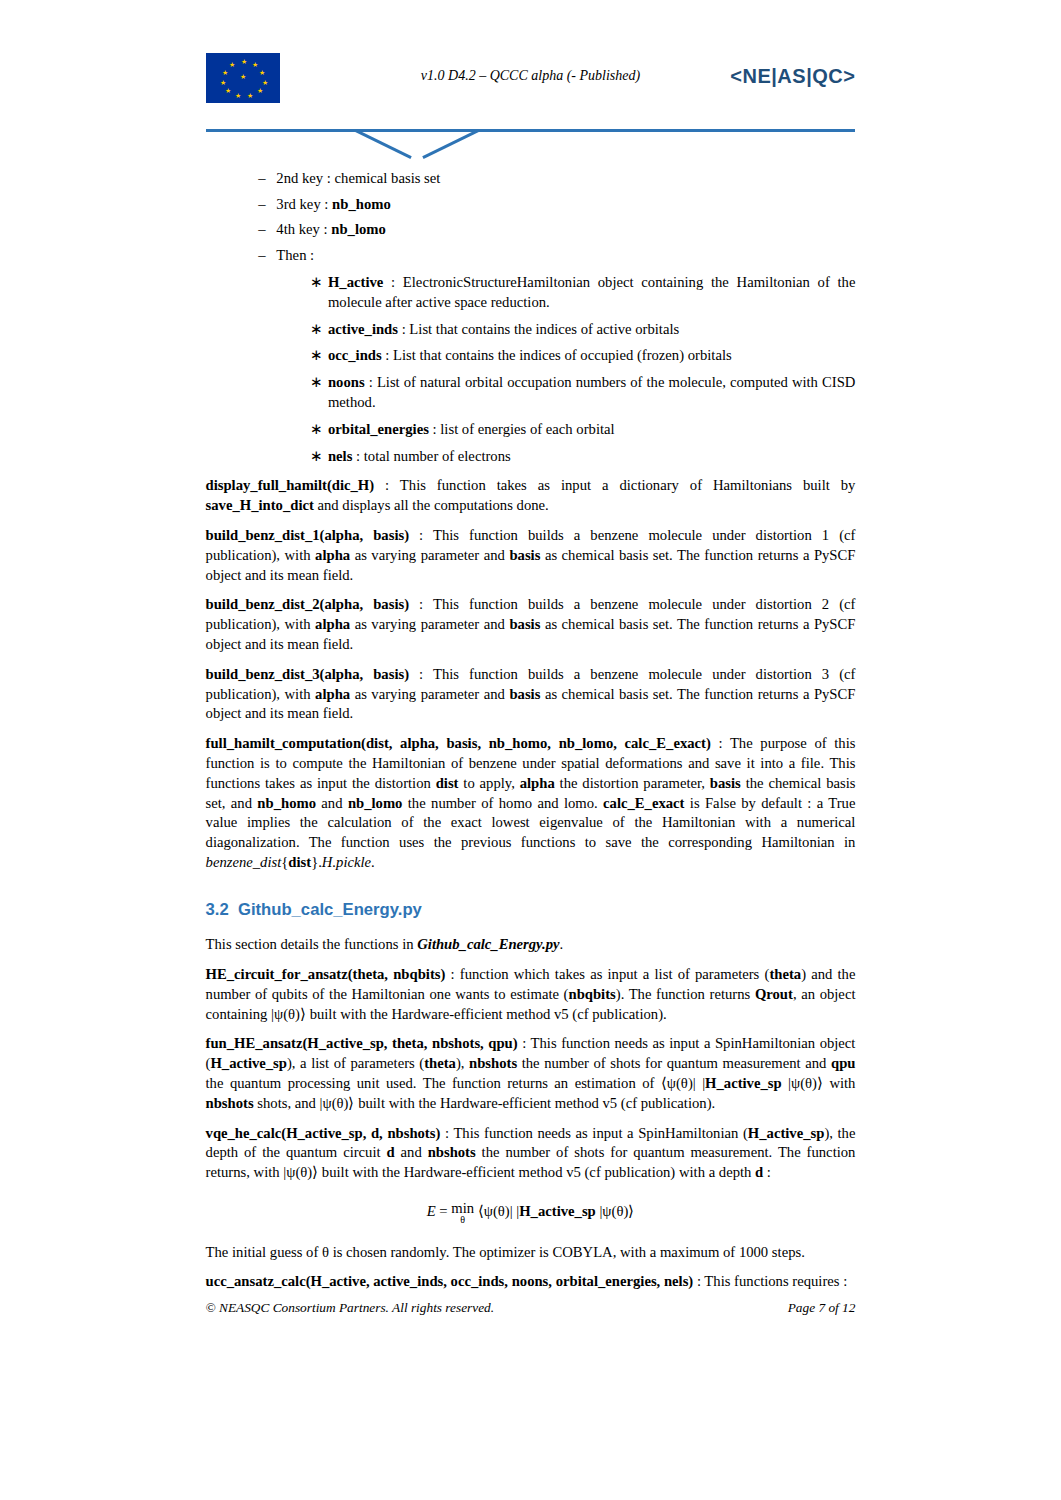★ ★ ★ ★ ★ ★ ★ ★ ★ ★ ★ ★
v1.0 D4.2 – QCCC alpha (- Published)
<NE|AS|QC>
2nd key : chemical basis set
3rd key : nb_homo
4th key : nb_lomo
Then :
H_active : ElectronicStructureHamiltonian object containing the Hamiltonian of the molecule after active space reduction.
active_inds : List that contains the indices of active orbitals
occ_inds : List that contains the indices of occupied (frozen) orbitals
noons : List of natural orbital occupation numbers of the molecule, computed with CISD method.
orbital_energies : list of energies of each orbital
nels : total number of electrons
display_full_hamilt(dic_H) : This function takes as input a dictionary of Hamiltonians built by save_H_into_dict and displays all the computations done.
build_benz_dist_1(alpha, basis) : This function builds a benzene molecule under distortion 1 (cf publication), with alpha as varying parameter and basis as chemical basis set. The function returns a PySCF object and its mean field.
build_benz_dist_2(alpha, basis) : This function builds a benzene molecule under distortion 2 (cf publication), with alpha as varying parameter and basis as chemical basis set. The function returns a PySCF object and its mean field.
build_benz_dist_3(alpha, basis) : This function builds a benzene molecule under distortion 3 (cf publication), with alpha as varying parameter and basis as chemical basis set. The function returns a PySCF object and its mean field.
full_hamilt_computation(dist, alpha, basis, nb_homo, nb_lomo, calc_E_exact) : The purpose of this function is to compute the Hamiltonian of benzene under spatial deformations and save it into a file. This functions takes as input the distortion dist to apply, alpha the distortion parameter, basis the chemical basis set, and nb_homo and nb_lomo the number of homo and lomo. calc_E_exact is False by default : a True value implies the calculation of the exact lowest eigenvalue of the Hamiltonian with a numerical diagonalization. The function uses the previous functions to save the corresponding Hamiltonian in benzene_dist{dist}.H.pickle.
3.2 Github_calc_Energy.py
This section details the functions in Github_calc_Energy.py.
HE_circuit_for_ansatz(theta, nbqbits) : function which takes as input a list of parameters (theta) and the number of qubits of the Hamiltonian one wants to estimate (nbqbits). The function returns Qrout, an object containing |ψ(θ)⟩ built with the Hardware-efficient method v5 (cf publication).
fun_HE_ansatz(H_active_sp, theta, nbshots, qpu) : This function needs as input a SpinHamiltonian object (H_active_sp), a list of parameters (theta), nbshots the number of shots for quantum measurement and qpu the quantum processing unit used. The function returns an estimation of ⟨ψ(θ)| |H_active_sp |ψ(θ)⟩ with nbshots shots, and |ψ(θ)⟩ built with the Hardware-efficient method v5 (cf publication).
vqe_he_calc(H_active_sp, d, nbshots) : This function needs as input a SpinHamiltonian (H_active_sp), the depth of the quantum circuit d and nbshots the number of shots for quantum measurement. The function returns, with |ψ(θ)⟩ built with the Hardware-efficient method v5 (cf publication) with a depth d :
E = minθ ⟨ψ(θ)| |H_active_sp |ψ(θ)⟩
The initial guess of θ is chosen randomly. The optimizer is COBYLA, with a maximum of 1000 steps.
ucc_ansatz_calc(H_active, active_inds, occ_inds, noons, orbital_energies, nels) : This functions requires :
© NEASQC Consortium Partners. All rights reserved.
Page 7 of 12